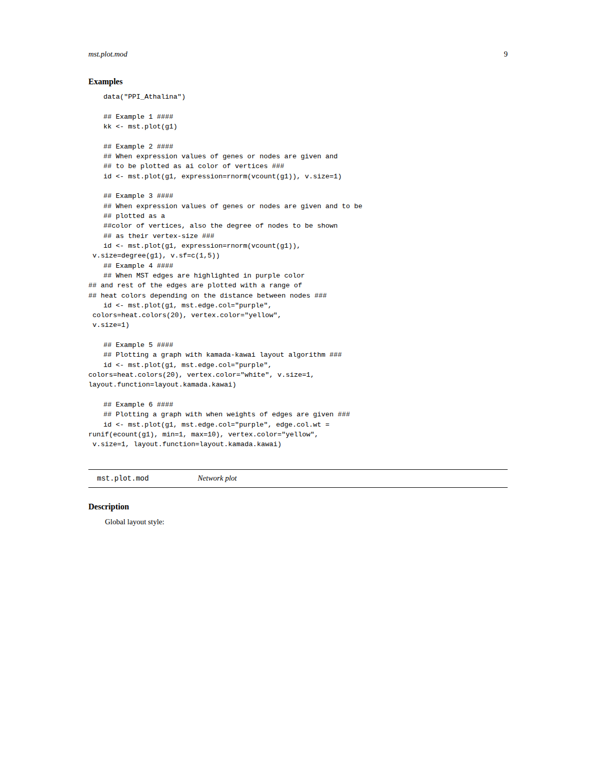mst.plot.mod 9
Examples
data("PPI_Athalina")

## Example 1 ####
kk <- mst.plot(g1)

## Example 2 ####
## When expression values of genes or nodes are given and
## to be plotted as ai color of vertices ###
id <- mst.plot(g1, expression=rnorm(vcount(g1)), v.size=1)

## Example 3 ####
## When expression values of genes or nodes are given and to be
## plotted as a
##color of vertices, also the degree of nodes to be shown
## as their vertex-size ###
id <- mst.plot(g1, expression=rnorm(vcount(g1)),
 v.size=degree(g1), v.sf=c(1,5))
## Example 4 ####
## When MST edges are highlighted in purple color
## and rest of the edges are plotted with a range of
## heat colors depending on the distance between nodes ###
id <- mst.plot(g1, mst.edge.col="purple",
 colors=heat.colors(20), vertex.color="yellow",
 v.size=1)
## Example 5 ####
## Plotting a graph with kamada-kawai layout algorithm ###
id <- mst.plot(g1, mst.edge.col="purple",
colors=heat.colors(20), vertex.color="white", v.size=1,
layout.function=layout.kamada.kawai)
## Example 6 ####
## Plotting a graph with when weights of edges are given ###
id <- mst.plot(g1, mst.edge.col="purple", edge.col.wt =
runif(ecount(g1), min=1, max=10), vertex.color="yellow",
 v.size=1, layout.function=layout.kamada.kawai)
mst.plot.mod Network plot
Description
Global layout style: